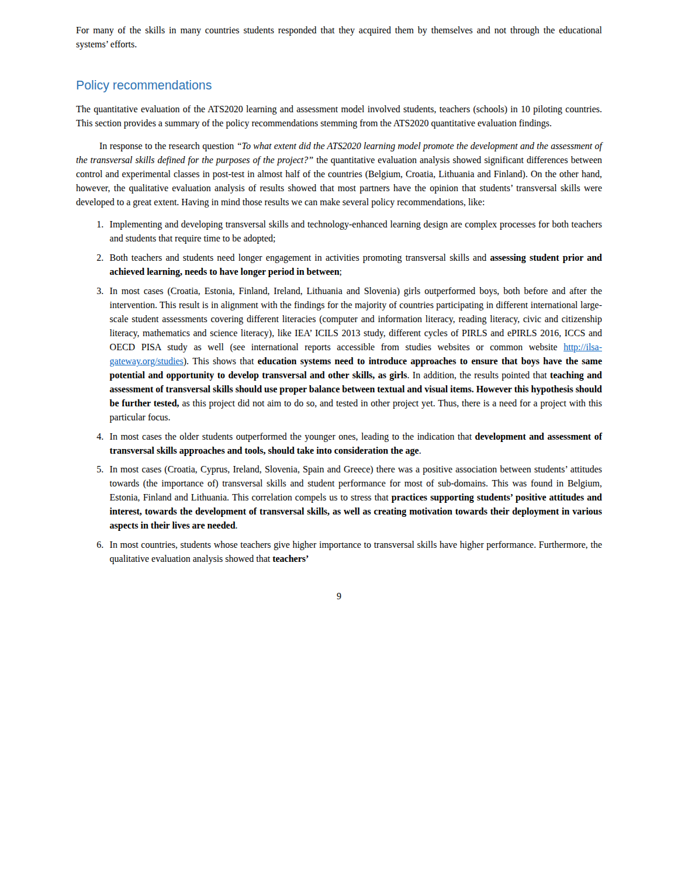For many of the skills in many countries students responded that they acquired them by themselves and not through the educational systems’ efforts.
Policy recommendations
The quantitative evaluation of the ATS2020 learning and assessment model involved students, teachers (schools) in 10 piloting countries. This section provides a summary of the policy recommendations stemming from the ATS2020 quantitative evaluation findings.
In response to the research question “To what extent did the ATS2020 learning model promote the development and the assessment of the transversal skills defined for the purposes of the project?” the quantitative evaluation analysis showed significant differences between control and experimental classes in post-test in almost half of the countries (Belgium, Croatia, Lithuania and Finland). On the other hand, however, the qualitative evaluation analysis of results showed that most partners have the opinion that students’ transversal skills were developed to a great extent. Having in mind those results we can make several policy recommendations, like:
Implementing and developing transversal skills and technology-enhanced learning design are complex processes for both teachers and students that require time to be adopted;
Both teachers and students need longer engagement in activities promoting transversal skills and assessing student prior and achieved learning, needs to have longer period in between;
In most cases (Croatia, Estonia, Finland, Ireland, Lithuania and Slovenia) girls outperformed boys, both before and after the intervention. This result is in alignment with the findings for the majority of countries participating in different international large-scale student assessments covering different literacies (computer and information literacy, reading literacy, civic and citizenship literacy, mathematics and science literacy), like IEA’ ICILS 2013 study, different cycles of PIRLS and ePIRLS 2016, ICCS and OECD PISA study as well (see international reports accessible from studies websites or common website http://ilsa-gateway.org/studies). This shows that education systems need to introduce approaches to ensure that boys have the same potential and opportunity to develop transversal and other skills, as girls. In addition, the results pointed that teaching and assessment of transversal skills should use proper balance between textual and visual items. However this hypothesis should be further tested, as this project did not aim to do so, and tested in other project yet. Thus, there is a need for a project with this particular focus.
In most cases the older students outperformed the younger ones, leading to the indication that development and assessment of transversal skills approaches and tools, should take into consideration the age.
In most cases (Croatia, Cyprus, Ireland, Slovenia, Spain and Greece) there was a positive association between students’ attitudes towards (the importance of) transversal skills and student performance for most of sub-domains. This was found in Belgium, Estonia, Finland and Lithuania. This correlation compels us to stress that practices supporting students’ positive attitudes and interest, towards the development of transversal skills, as well as creating motivation towards their deployment in various aspects in their lives are needed.
In most countries, students whose teachers give higher importance to transversal skills have higher performance. Furthermore, the qualitative evaluation analysis showed that teachers’
9